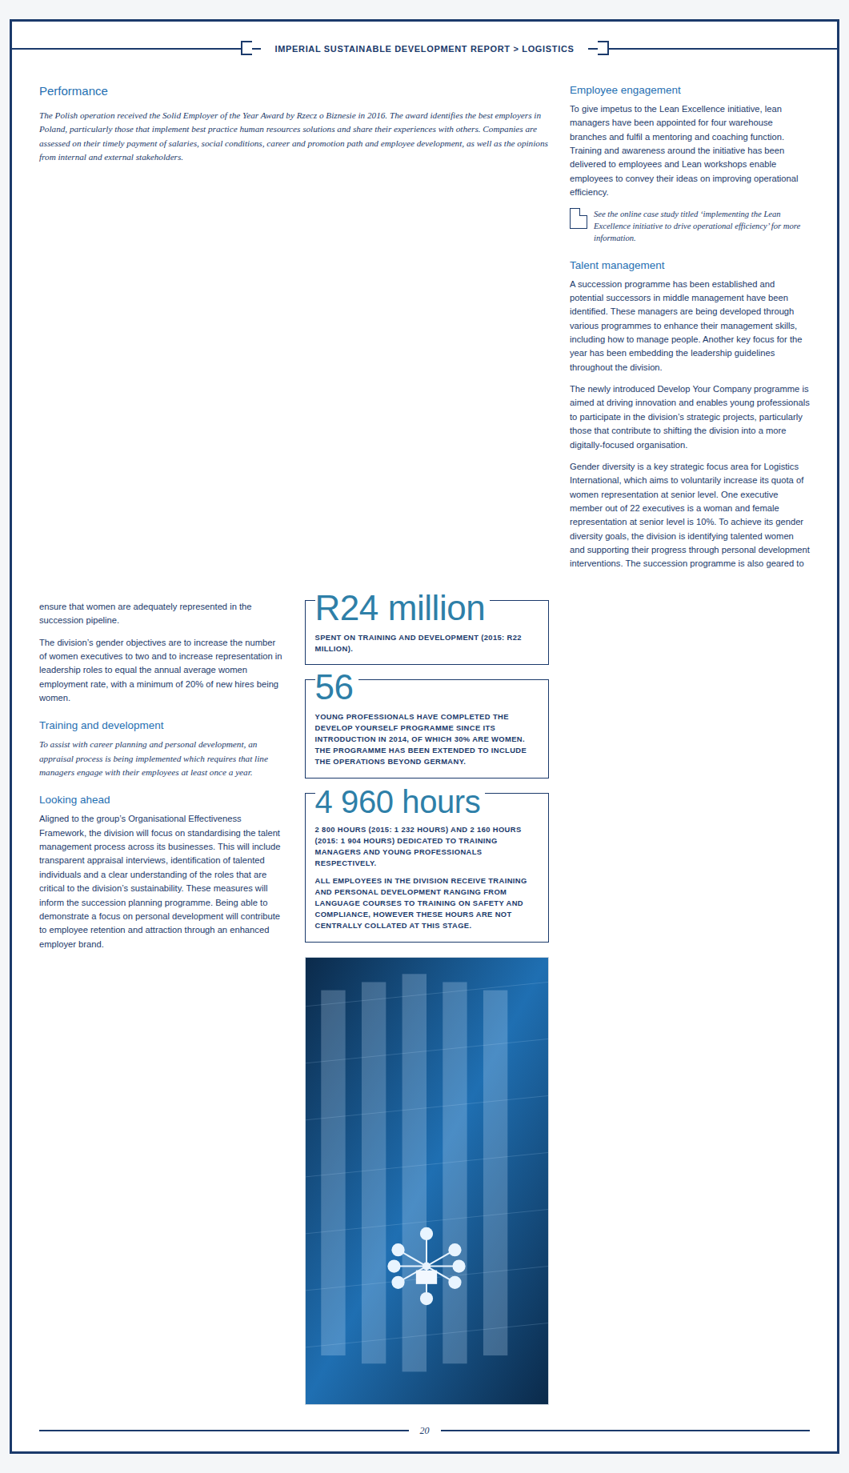Imperial Sustainable Development Report > Logistics
Performance
The Polish operation received the Solid Employer of the Year Award by Rzecz o Biznesie in 2016. The award identifies the best employers in Poland, particularly those that implement best practice human resources solutions and share their experiences with others. Companies are assessed on their timely payment of salaries, social conditions, career and promotion path and employee development, as well as the opinions from internal and external stakeholders.
Employee engagement
To give impetus to the Lean Excellence initiative, lean managers have been appointed for four warehouse branches and fulfil a mentoring and coaching function. Training and awareness around the initiative has been delivered to employees and Lean workshops enable employees to convey their ideas on improving operational efficiency.
See the online case study titled ‘implementing the Lean Excellence initiative to drive operational efficiency’ for more information.
Talent management
A succession programme has been established and potential successors in middle management have been identified. These managers are being developed through various programmes to enhance their management skills, including how to manage people. Another key focus for the year has been embedding the leadership guidelines throughout the division.
The newly introduced Develop Your Company programme is aimed at driving innovation and enables young professionals to participate in the division’s strategic projects, particularly those that contribute to shifting the division into a more digitally-focused organisation.
Gender diversity is a key strategic focus area for Logistics International, which aims to voluntarily increase its quota of women representation at senior level. One executive member out of 22 executives is a woman and female representation at senior level is 10%. To achieve its gender diversity goals, the division is identifying talented women and supporting their progress through personal development interventions. The succession programme is also geared to
ensure that women are adequately represented in the succession pipeline.
The division’s gender objectives are to increase the number of women executives to two and to increase representation in leadership roles to equal the annual average women employment rate, with a minimum of 20% of new hires being women.
Training and development
To assist with career planning and personal development, an appraisal process is being implemented which requires that line managers engage with their employees at least once a year.
Looking ahead
Aligned to the group’s Organisational Effectiveness Framework, the division will focus on standardising the talent management process across its businesses. This will include transparent appraisal interviews, identification of talented individuals and a clear understanding of the roles that are critical to the division’s sustainability. These measures will inform the succession planning programme. Being able to demonstrate a focus on personal development will contribute to employee retention and attraction through an enhanced employer brand.
R24 million
Spent on training and development (2015: R22 million).
56
Young professionals have completed the Develop Yourself programme since its introduction in 2014, of which 30% are women. The programme has been extended to include the operations beyond Germany.
4 960 hours
2 800 hours (2015: 1 232 hours) and 2 160 hours (2015: 1 904 hours) dedicated to training managers and young professionals respectively.
All employees in the division receive training and personal development ranging from language courses to training on safety and compliance, however these hours are not centrally collated at this stage.
20